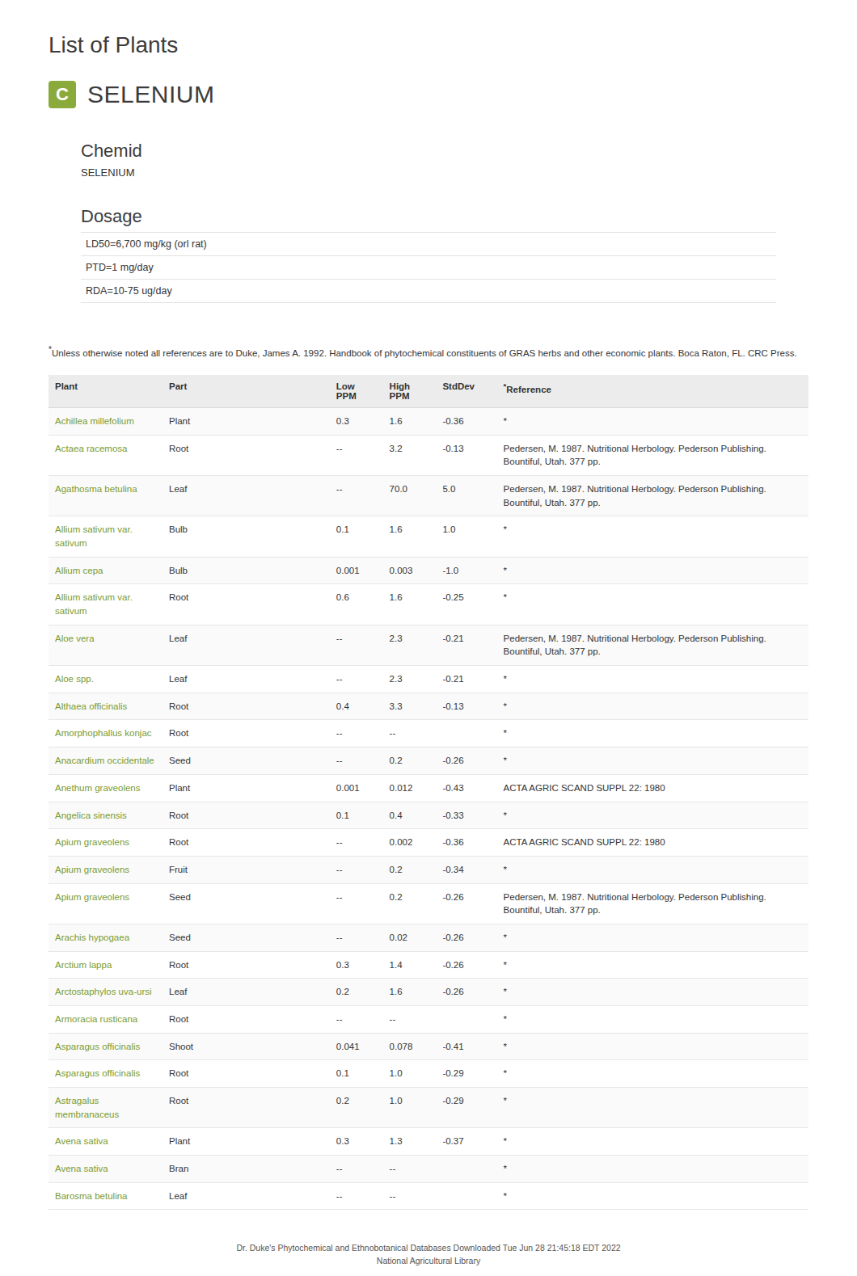List of Plants
C
SELENIUM
Chemid
SELENIUM
Dosage
| LD50=6,700 mg/kg (orl rat) |
| PTD=1 mg/day |
| RDA=10-75 ug/day |
*Unless otherwise noted all references are to Duke, James A. 1992. Handbook of phytochemical constituents of GRAS herbs and other economic plants. Boca Raton, FL. CRC Press.
| Plant | Part | Low PPM | High PPM | StdDev | * Reference |
| --- | --- | --- | --- | --- | --- |
| Achillea millefolium | Plant | 0.3 | 1.6 | -0.36 | * |
| Actaea racemosa | Root | -- | 3.2 | -0.13 | Pedersen, M. 1987. Nutritional Herbology. Pederson Publishing. Bountiful, Utah. 377 pp. |
| Agathosma betulina | Leaf | -- | 70.0 | 5.0 | Pedersen, M. 1987. Nutritional Herbology. Pederson Publishing. Bountiful, Utah. 377 pp. |
| Allium sativum var. sativum | Bulb | 0.1 | 1.6 | 1.0 | * |
| Allium cepa | Bulb | 0.001 | 0.003 | -1.0 | * |
| Allium sativum var. sativum | Root | 0.6 | 1.6 | -0.25 | * |
| Aloe vera | Leaf | -- | 2.3 | -0.21 | Pedersen, M. 1987. Nutritional Herbology. Pederson Publishing. Bountiful, Utah. 377 pp. |
| Aloe spp. | Leaf | -- | 2.3 | -0.21 | * |
| Althaea officinalis | Root | 0.4 | 3.3 | -0.13 | * |
| Amorphophallus konjac | Root | -- | -- | | * |
| Anacardium occidentale | Seed | -- | 0.2 | -0.26 | * |
| Anethum graveolens | Plant | 0.001 | 0.012 | -0.43 | ACTA AGRIC SCAND SUPPL 22: 1980 |
| Angelica sinensis | Root | 0.1 | 0.4 | -0.33 | * |
| Apium graveolens | Root | -- | 0.002 | -0.36 | ACTA AGRIC SCAND SUPPL 22: 1980 |
| Apium graveolens | Fruit | -- | 0.2 | -0.34 | * |
| Apium graveolens | Seed | -- | 0.2 | -0.26 | Pedersen, M. 1987. Nutritional Herbology. Pederson Publishing. Bountiful, Utah. 377 pp. |
| Arachis hypogaea | Seed | -- | 0.02 | -0.26 | * |
| Arctium lappa | Root | 0.3 | 1.4 | -0.26 | * |
| Arctostaphylos uva-ursi | Leaf | 0.2 | 1.6 | -0.26 | * |
| Armoracia rusticana | Root | -- | -- | | * |
| Asparagus officinalis | Shoot | 0.041 | 0.078 | -0.41 | * |
| Asparagus officinalis | Root | 0.1 | 1.0 | -0.29 | * |
| Astragalus membranaceus | Root | 0.2 | 1.0 | -0.29 | * |
| Avena sativa | Plant | 0.3 | 1.3 | -0.37 | * |
| Avena sativa | Bran | -- | -- | | * |
| Barosma betulina | Leaf | -- | -- | | * |
Dr. Duke's Phytochemical and Ethnobotanical Databases Downloaded Tue Jun 28 21:45:18 EDT 2022
National Agricultural Library